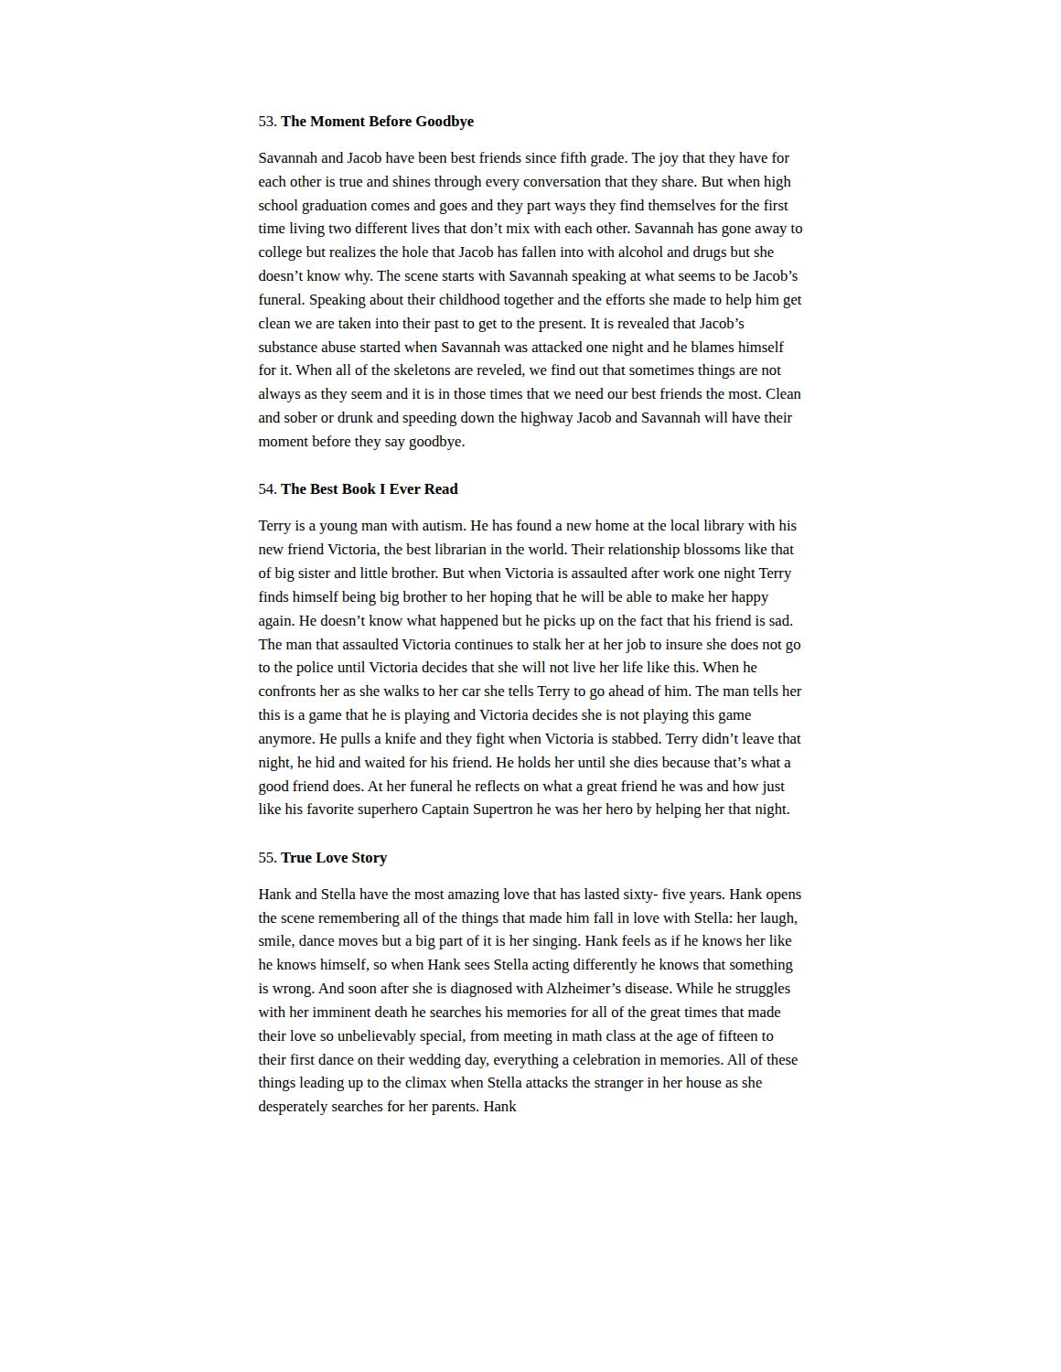53. The Moment Before Goodbye
Savannah and Jacob have been best friends since fifth grade. The joy that they have for each other is true and shines through every conversation that they share. But when high school graduation comes and goes and they part ways they find themselves for the first time living two different lives that don’t mix with each other. Savannah has gone away to college but realizes the hole that Jacob has fallen into with alcohol and drugs but she doesn’t know why. The scene starts with Savannah speaking at what seems to be Jacob’s funeral. Speaking about their childhood together and the efforts she made to help him get clean we are taken into their past to get to the present. It is revealed that Jacob’s substance abuse started when Savannah was attacked one night and he blames himself for it. When all of the skeletons are reveled, we find out that sometimes things are not always as they seem and it is in those times that we need our best friends the most. Clean and sober or drunk and speeding down the highway Jacob and Savannah will have their moment before they say goodbye.
54. The Best Book I Ever Read
Terry is a young man with autism. He has found a new home at the local library with his new friend Victoria, the best librarian in the world. Their relationship blossoms like that of big sister and little brother. But when Victoria is assaulted after work one night Terry finds himself being big brother to her hoping that he will be able to make her happy again. He doesn’t know what happened but he picks up on the fact that his friend is sad. The man that assaulted Victoria continues to stalk her at her job to insure she does not go to the police until Victoria decides that she will not live her life like this. When he confronts her as she walks to her car she tells Terry to go ahead of him. The man tells her this is a game that he is playing and Victoria decides she is not playing this game anymore. He pulls a knife and they fight when Victoria is stabbed. Terry didn’t leave that night, he hid and waited for his friend. He holds her until she dies because that’s what a good friend does. At her funeral he reflects on what a great friend he was and how just like his favorite superhero Captain Supertron he was her hero by helping her that night.
55. True Love Story
Hank and Stella have the most amazing love that has lasted sixty- five years. Hank opens the scene remembering all of the things that made him fall in love with Stella: her laugh, smile, dance moves but a big part of it is her singing. Hank feels as if he knows her like he knows himself, so when Hank sees Stella acting differently he knows that something is wrong. And soon after she is diagnosed with Alzheimer’s disease. While he struggles with her imminent death he searches his memories for all of the great times that made their love so unbelievably special, from meeting in math class at the age of fifteen to their first dance on their wedding day, everything a celebration in memories. All of these things leading up to the climax when Stella attacks the stranger in her house as she desperately searches for her parents. Hank